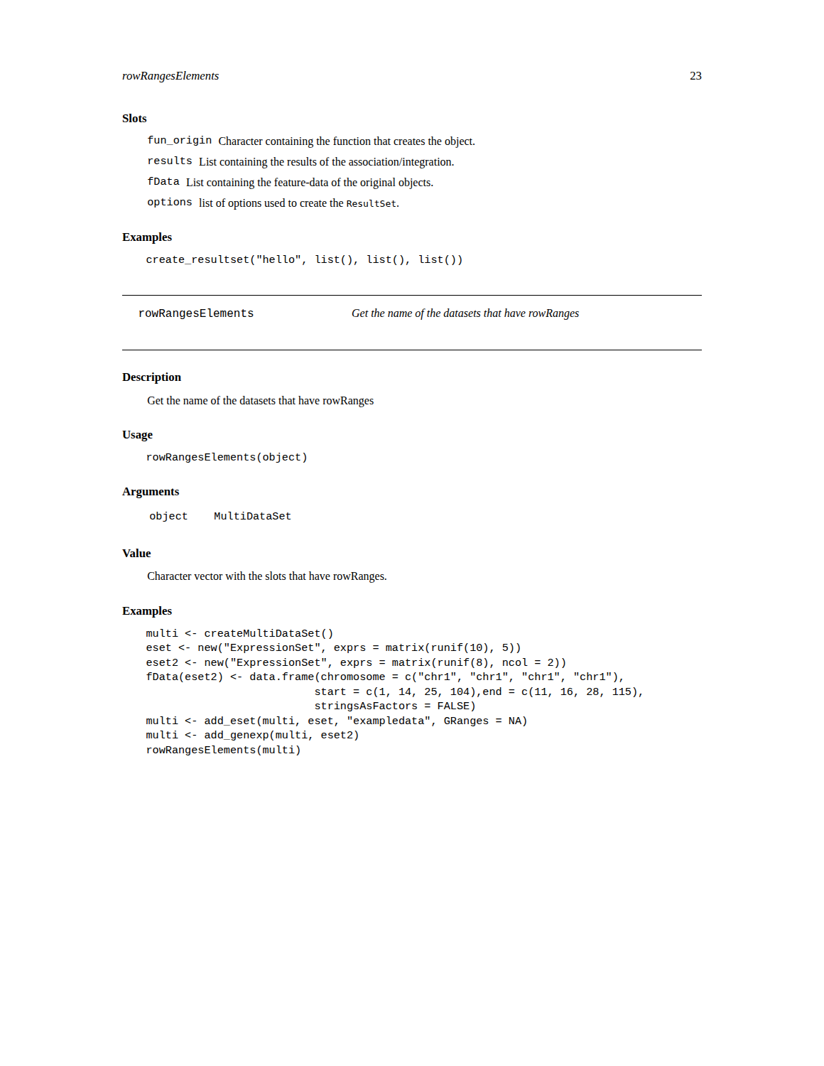rowRangesElements 23
Slots
fun_origin
Character containing the function that creates the object.
results
List containing the results of the association/integration.
fData
List containing the feature-data of the original objects.
options
list of options used to create the ResultSet.
Examples
create_resultset("hello", list(), list(), list())
rowRangesElements Get the name of the datasets that have rowRanges
Description
Get the name of the datasets that have rowRanges
Usage
rowRangesElements(object)
Arguments
| object | MultiDataSet |
Value
Character vector with the slots that have rowRanges.
Examples
multi <- createMultiDataSet()
eset <- new("ExpressionSet", exprs = matrix(runif(10), 5))
eset2 <- new("ExpressionSet", exprs = matrix(runif(8), ncol = 2))
fData(eset2) <- data.frame(chromosome = c("chr1", "chr1", "chr1", "chr1"),
                          start = c(1, 14, 25, 104),end = c(11, 16, 28, 115),
                          stringsAsFactors = FALSE)
multi <- add_eset(multi, eset, "exampledata", GRanges = NA)
multi <- add_genexp(multi, eset2)
rowRangesElements(multi)